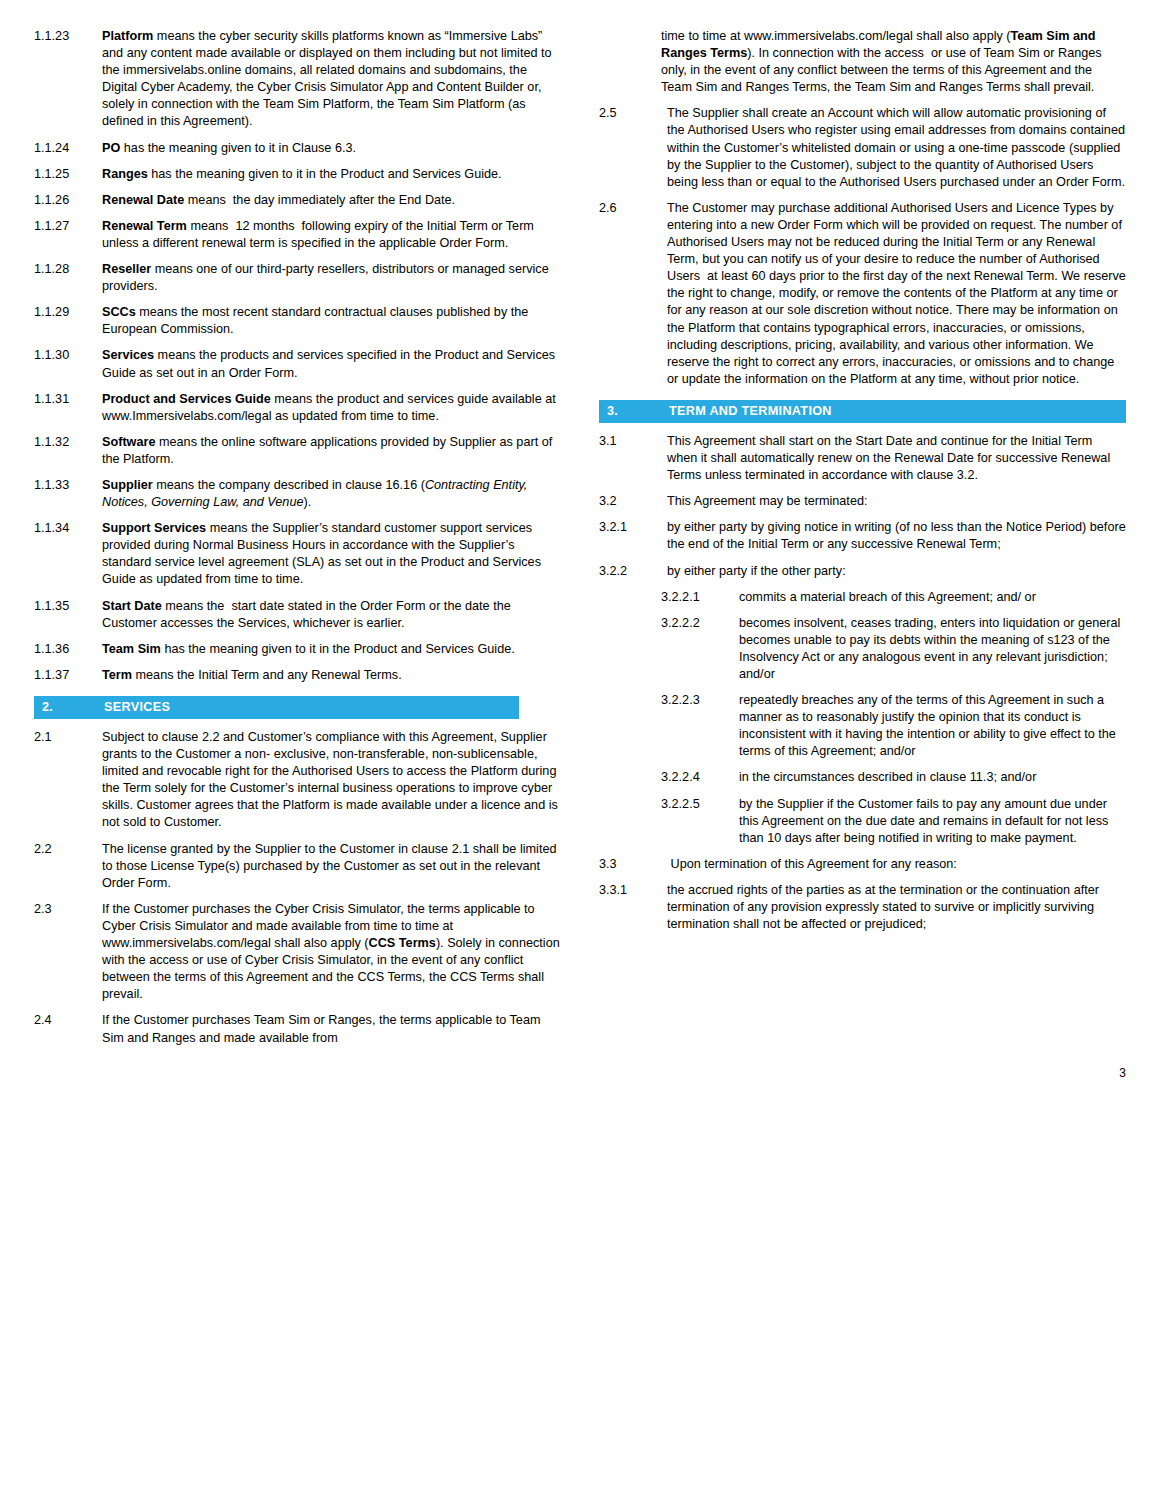1.1.23
Platform means the cyber security skills platforms known as “Immersive Labs” and any content made available or displayed on them including but not limited to the immersivelabs.online domains, all related domains and subdomains, the Digital Cyber Academy, the Cyber Crisis Simulator App and Content Builder or, solely in connection with the Team Sim Platform, the Team Sim Platform (as defined in this Agreement).
1.1.24
PO has the meaning given to it in Clause 6.3.
1.1.25
Ranges has the meaning given to it in the Product and Services Guide.
1.1.26
Renewal Date means the day immediately after the End Date.
1.1.27
Renewal Term means 12 months following expiry of the Initial Term or Term unless a different renewal term is specified in the applicable Order Form.
1.1.28
Reseller means one of our third-party resellers, distributors or managed service providers.
1.1.29
SCCs means the most recent standard contractual clauses published by the European Commission.
1.1.30
Services means the products and services specified in the Product and Services Guide as set out in an Order Form.
1.1.31
Product and Services Guide means the product and services guide available at www.Immersivelabs.com/legal as updated from time to time.
1.1.32
Software means the online software applications provided by Supplier as part of the Platform.
1.1.33
Supplier means the company described in clause 16.16 (Contracting Entity, Notices, Governing Law, and Venue).
1.1.34
Support Services means the Supplier’s standard customer support services provided during Normal Business Hours in accordance with the Supplier’s standard service level agreement (SLA) as set out in the Product and Services Guide as updated from time to time.
1.1.35
Start Date means the start date stated in the Order Form or the date the Customer accesses the Services, whichever is earlier.
1.1.36
Team Sim has the meaning given to it in the Product and Services Guide.
1.1.37
Term means the Initial Term and any Renewal Terms.
2.
SERVICES
2.1
Subject to clause 2.2 and Customer’s compliance with this Agreement, Supplier grants to the Customer a non- exclusive, non-transferable, non-sublicensable, limited and revocable right for the Authorised Users to access the Platform during the Term solely for the Customer’s internal business operations to improve cyber skills. Customer agrees that the Platform is made available under a licence and is not sold to Customer.
2.2
The license granted by the Supplier to the Customer in clause 2.1 shall be limited to those License Type(s) purchased by the Customer as set out in the relevant Order Form.
2.3
If the Customer purchases the Cyber Crisis Simulator, the terms applicable to Cyber Crisis Simulator and made available from time to time at www.immersivelabs.com/legal shall also apply (CCS Terms). Solely in connection with the access or use of Cyber Crisis Simulator, in the event of any conflict between the terms of this Agreement and the CCS Terms, the CCS Terms shall prevail.
2.4
If the Customer purchases Team Sim or Ranges, the terms applicable to Team Sim and Ranges and made available from
time to time at www.immersivelabs.com/legal shall also apply (Team Sim and Ranges Terms). In connection with the access or use of Team Sim or Ranges only, in the event of any conflict between the terms of this Agreement and the Team Sim and Ranges Terms, the Team Sim and Ranges Terms shall prevail.
2.5
The Supplier shall create an Account which will allow automatic provisioning of the Authorised Users who register using email addresses from domains contained within the Customer’s whitelisted domain or using a one-time passcode (supplied by the Supplier to the Customer), subject to the quantity of Authorised Users being less than or equal to the Authorised Users purchased under an Order Form.
2.6
The Customer may purchase additional Authorised Users and Licence Types by entering into a new Order Form which will be provided on request. The number of Authorised Users may not be reduced during the Initial Term or any Renewal Term, but you can notify us of your desire to reduce the number of Authorised Users at least 60 days prior to the first day of the next Renewal Term. We reserve the right to change, modify, or remove the contents of the Platform at any time or for any reason at our sole discretion without notice. There may be information on the Platform that contains typographical errors, inaccuracies, or omissions, including descriptions, pricing, availability, and various other information. We reserve the right to correct any errors, inaccuracies, or omissions and to change or update the information on the Platform at any time, without prior notice.
3.
TERM AND TERMINATION
3.1
This Agreement shall start on the Start Date and continue for the Initial Term when it shall automatically renew on the Renewal Date for successive Renewal Terms unless terminated in accordance with clause 3.2.
3.2
This Agreement may be terminated:
3.2.1
by either party by giving notice in writing (of no less than the Notice Period) before the end of the Initial Term or any successive Renewal Term;
3.2.2
by either party if the other party:
3.2.2.1
commits a material breach of this Agreement; and/ or
3.2.2.2
becomes insolvent, ceases trading, enters into liquidation or general becomes unable to pay its debts within the meaning of s123 of the Insolvency Act or any analogous event in any relevant jurisdiction; and/or
3.2.2.3
repeatedly breaches any of the terms of this Agreement in such a manner as to reasonably justify the opinion that its conduct is inconsistent with it having the intention or ability to give effect to the terms of this Agreement; and/or
3.2.2.4
in the circumstances described in clause 11.3; and/or
3.2.2.5
by the Supplier if the Customer fails to pay any amount due under this Agreement on the due date and remains in default for not less than 10 days after being notified in writing to make payment.
3.3
Upon termination of this Agreement for any reason:
3.3.1
the accrued rights of the parties as at the termination or the continuation after termination of any provision expressly stated to survive or implicitly surviving termination shall not be affected or prejudiced;
3